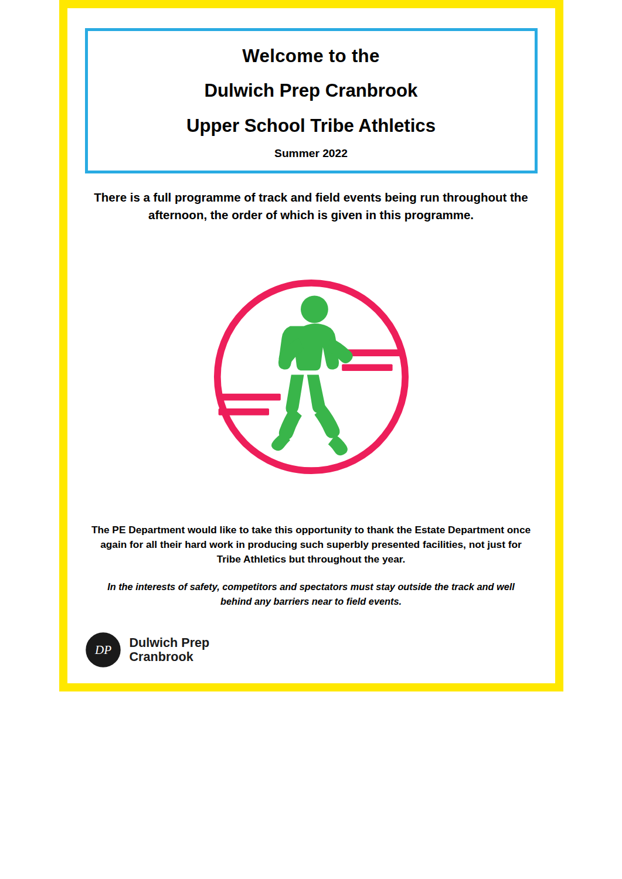Welcome to the
Dulwich Prep Cranbrook
Upper School Tribe Athletics
Summer 2022
There is a full programme of track and field events being run throughout the afternoon, the order of which is given in this programme.
Tribe Athletics logo A green silhouette of a runner inside a pink circle, with pink speed lines behind.
The PE Department would like to take this opportunity to thank the Estate Department once again for all their hard work in producing such superbly presented facilities, not just for Tribe Athletics but throughout the year.
In the interests of safety, competitors and spectators must stay outside the track and well behind any barriers near to field events.
DP
Dulwich Prep
Cranbrook